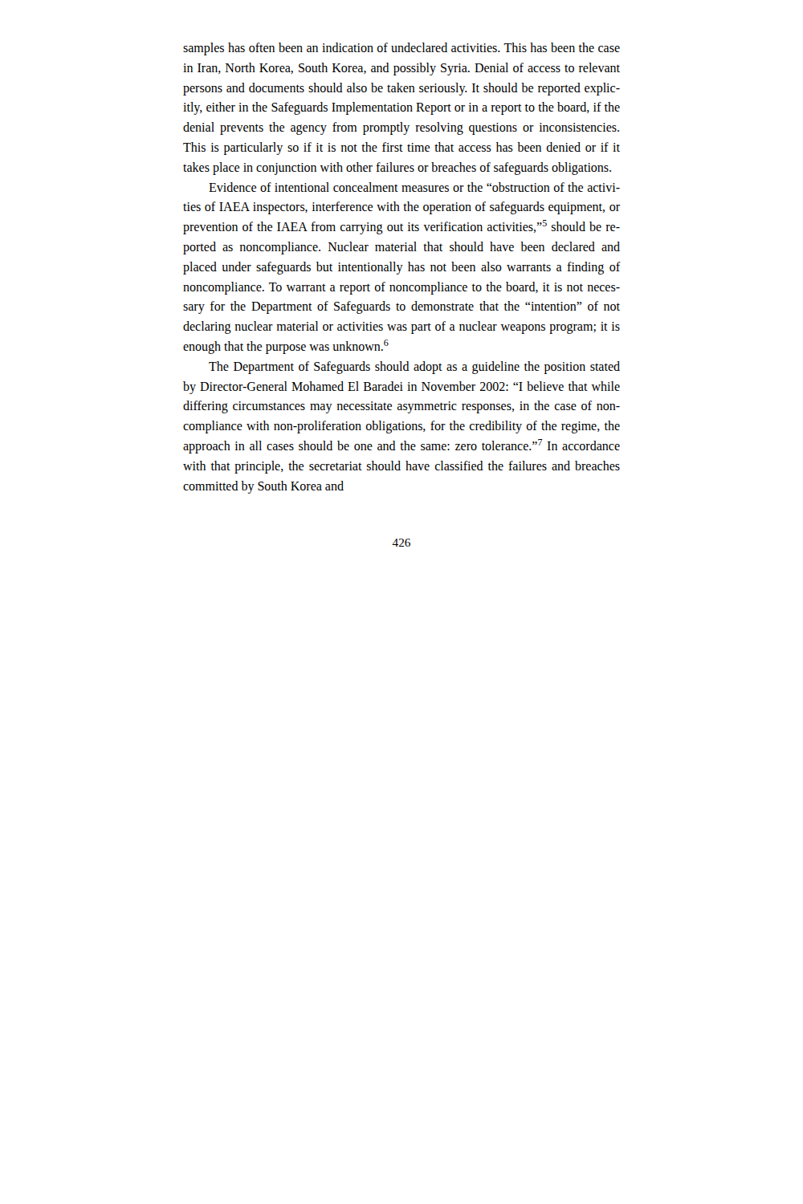samples has often been an indication of undeclared activities. This has been the case in Iran, North Korea, South Korea, and possibly Syria. Denial of access to relevant persons and documents should also be taken seriously. It should be reported explicitly, either in the Safeguards Implementation Report or in a report to the board, if the denial prevents the agency from promptly resolving questions or inconsistencies. This is particularly so if it is not the first time that access has been denied or if it takes place in conjunction with other failures or breaches of safeguards obligations.
Evidence of intentional concealment measures or the “obstruction of the activities of IAEA inspectors, interference with the operation of safeguards equipment, or prevention of the IAEA from carrying out its verification activities,”5 should be reported as noncompliance. Nuclear material that should have been declared and placed under safeguards but intentionally has not been also warrants a finding of noncompliance. To warrant a report of noncompliance to the board, it is not necessary for the Department of Safeguards to demonstrate that the “intention” of not declaring nuclear material or activities was part of a nuclear weapons program; it is enough that the purpose was unknown.6
The Department of Safeguards should adopt as a guideline the position stated by Director-General Mohamed El Baradei in November 2002: “I believe that while differing circumstances may necessitate asymmetric responses, in the case of non-compliance with non-proliferation obligations, for the credibility of the regime, the approach in all cases should be one and the same: zero tolerance.”7 In accordance with that principle, the secretariat should have classified the failures and breaches committed by South Korea and
426